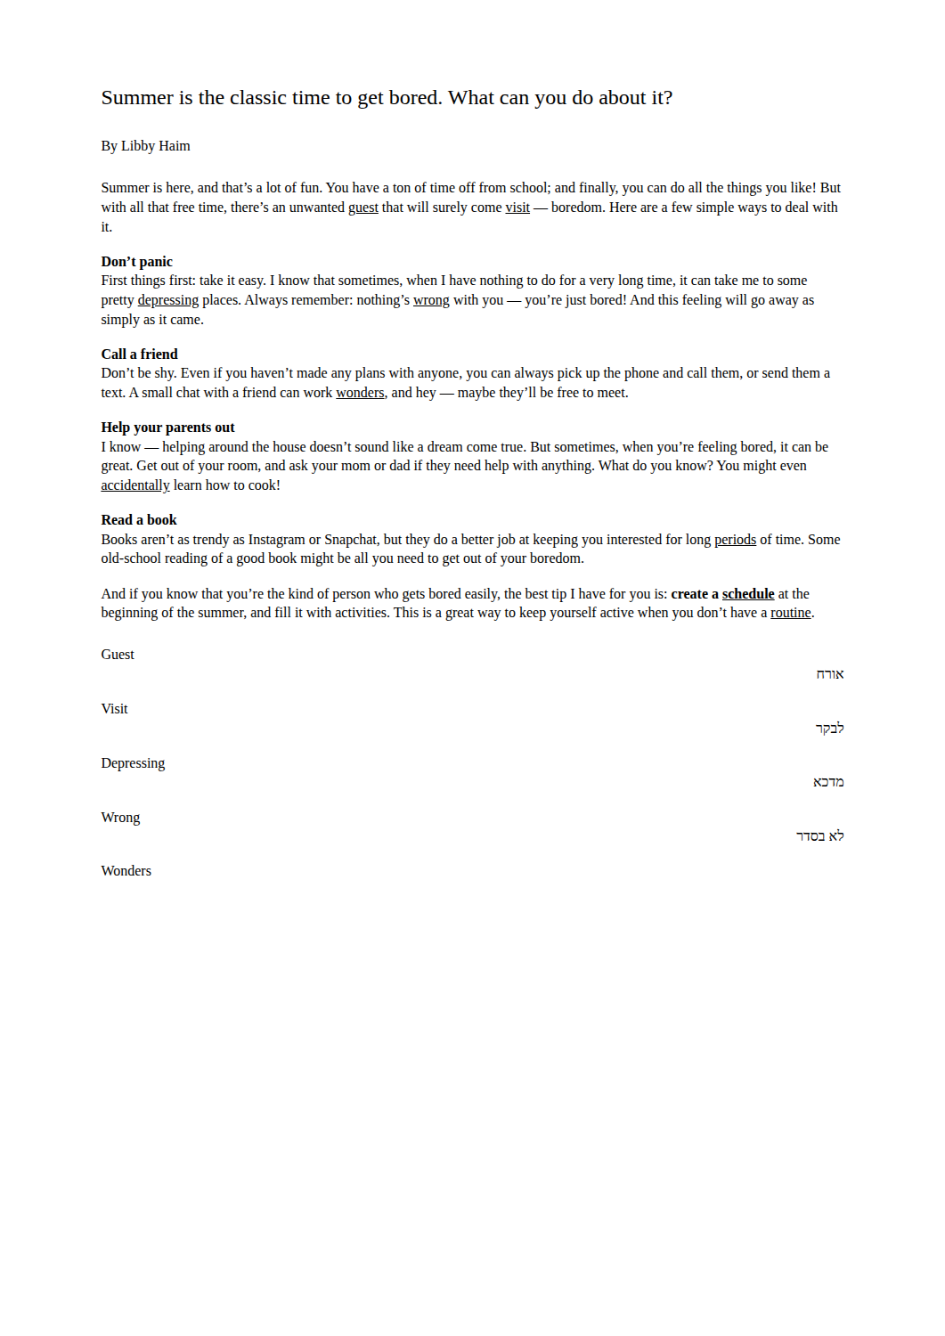Summer is the classic time to get bored. What can you do about it?
By Libby Haim
Summer is here, and that’s a lot of fun. You have a ton of time off from school; and finally, you can do all the things you like! But with all that free time, there’s an unwanted guest that will surely come visit — boredom. Here are a few simple ways to deal with it.
Don’t panic
First things first: take it easy. I know that sometimes, when I have nothing to do for a very long time, it can take me to some pretty depressing places. Always remember: nothing’s wrong with you — you’re just bored! And this feeling will go away as simply as it came.
Call a friend
Don’t be shy. Even if you haven’t made any plans with anyone, you can always pick up the phone and call them, or send them a text. A small chat with a friend can work wonders, and hey — maybe they’ll be free to meet.
Help your parents out
I know — helping around the house doesn’t sound like a dream come true. But sometimes, when you’re feeling bored, it can be great. Get out of your room, and ask your mom or dad if they need help with anything. What do you know? You might even accidentally learn how to cook!
Read a book
Books aren’t as trendy as Instagram or Snapchat, but they do a better job at keeping you interested for long periods of time. Some old-school reading of a good book might be all you need to get out of your boredom.
And if you know that you’re the kind of person who gets bored easily, the best tip I have for you is: create a schedule at the beginning of the summer, and fill it with activities. This is a great way to keep yourself active when you don’t have a routine.
Guest
אורח
Visit
לבקר
Depressing
מדכא
Wrong
לא בסדר
Wonders